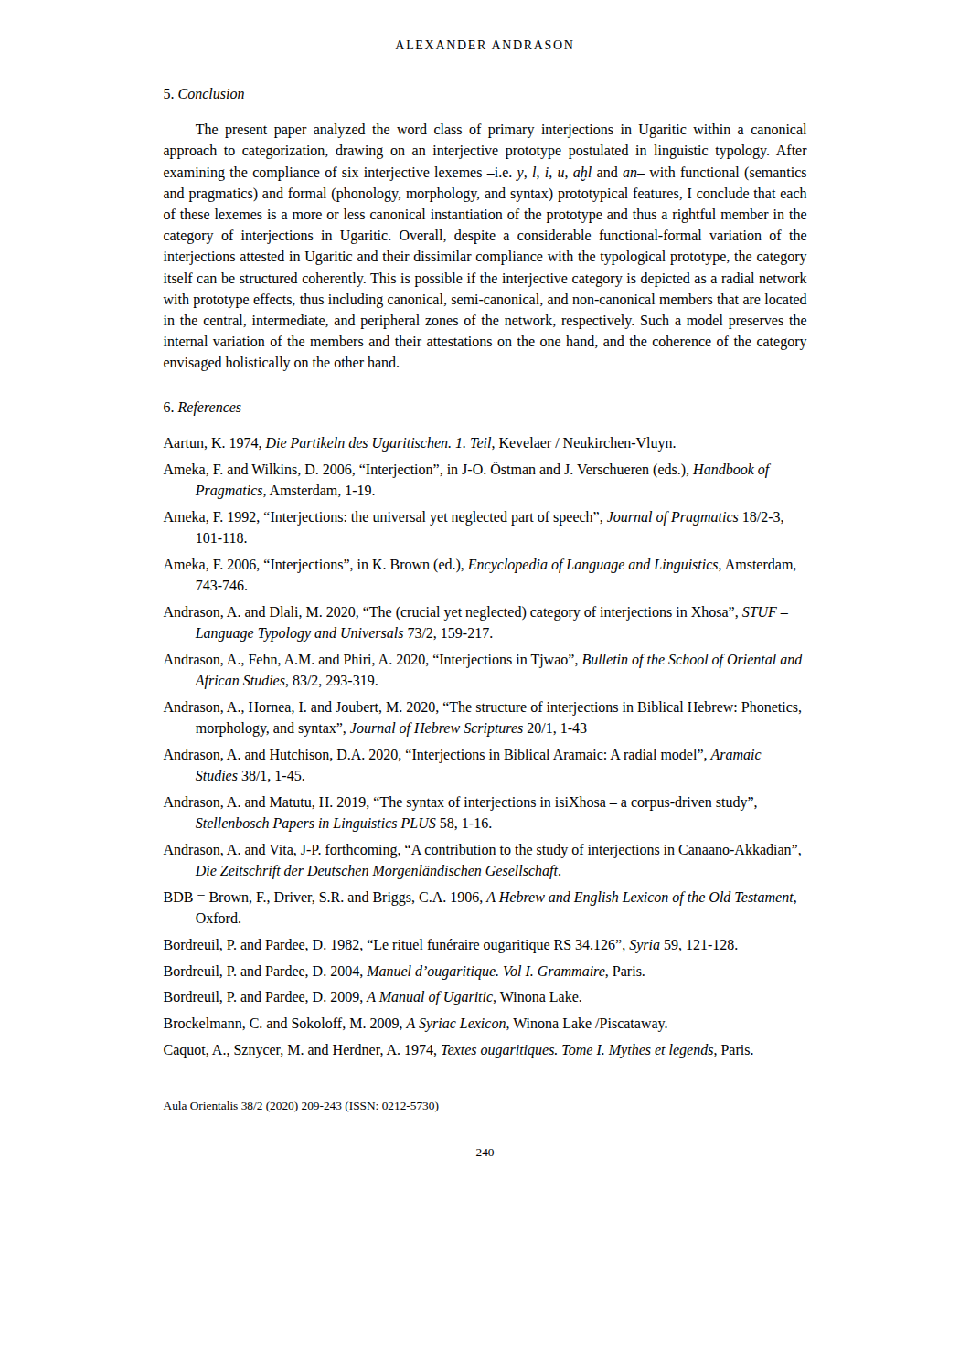ALEXANDER ANDRASON
5. Conclusion
The present paper analyzed the word class of primary interjections in Ugaritic within a canonical approach to categorization, drawing on an interjective prototype postulated in linguistic typology. After examining the compliance of six interjective lexemes –i.e. y, l, i, u, aḫl and an– with functional (semantics and pragmatics) and formal (phonology, morphology, and syntax) prototypical features, I conclude that each of these lexemes is a more or less canonical instantiation of the prototype and thus a rightful member in the category of interjections in Ugaritic. Overall, despite a considerable functional-formal variation of the interjections attested in Ugaritic and their dissimilar compliance with the typological prototype, the category itself can be structured coherently. This is possible if the interjective category is depicted as a radial network with prototype effects, thus including canonical, semi-canonical, and non-canonical members that are located in the central, intermediate, and peripheral zones of the network, respectively. Such a model preserves the internal variation of the members and their attestations on the one hand, and the coherence of the category envisaged holistically on the other hand.
6. References
Aartun, K. 1974, Die Partikeln des Ugaritischen. 1. Teil, Kevelaer / Neukirchen-Vluyn.
Ameka, F. and Wilkins, D. 2006, “Interjection”, in J-O. Östman and J. Verschueren (eds.), Handbook of Pragmatics, Amsterdam, 1-19.
Ameka, F. 1992, “Interjections: the universal yet neglected part of speech”, Journal of Pragmatics 18/2-3, 101-118.
Ameka, F. 2006, “Interjections”, in K. Brown (ed.), Encyclopedia of Language and Linguistics, Amsterdam, 743-746.
Andrason, A. and Dlali, M. 2020, “The (crucial yet neglected) category of interjections in Xhosa”, STUF – Language Typology and Universals 73/2, 159-217.
Andrason, A., Fehn, A.M. and Phiri, A. 2020, “Interjections in Tjwao”, Bulletin of the School of Oriental and African Studies, 83/2, 293-319.
Andrason, A., Hornea, I. and Joubert, M. 2020, “The structure of interjections in Biblical Hebrew: Phonetics, morphology, and syntax”, Journal of Hebrew Scriptures 20/1, 1-43
Andrason, A. and Hutchison, D.A. 2020, “Interjections in Biblical Aramaic: A radial model”, Aramaic Studies 38/1, 1-45.
Andrason, A. and Matutu, H. 2019, “The syntax of interjections in isiXhosa – a corpus-driven study”, Stellenbosch Papers in Linguistics PLUS 58, 1-16.
Andrason, A. and Vita, J-P. forthcoming, “A contribution to the study of interjections in Canaano-Akkadian”, Die Zeitschrift der Deutschen Morgenländischen Gesellschaft.
BDB = Brown, F., Driver, S.R. and Briggs, C.A. 1906, A Hebrew and English Lexicon of the Old Testament, Oxford.
Bordreuil, P. and Pardee, D. 1982, “Le rituel funéraire ougaritique RS 34.126”, Syria 59, 121-128.
Bordreuil, P. and Pardee, D. 2004, Manuel d’ougaritique. Vol I. Grammaire, Paris.
Bordreuil, P. and Pardee, D. 2009, A Manual of Ugaritic, Winona Lake.
Brockelmann, C. and Sokoloff, M. 2009, A Syriac Lexicon, Winona Lake /Piscataway.
Caquot, A., Sznycer, M. and Herdner, A. 1974, Textes ougaritiques. Tome I. Mythes et legends, Paris.
Aula Orientalis 38/2 (2020) 209-243 (ISSN: 0212-5730)
240